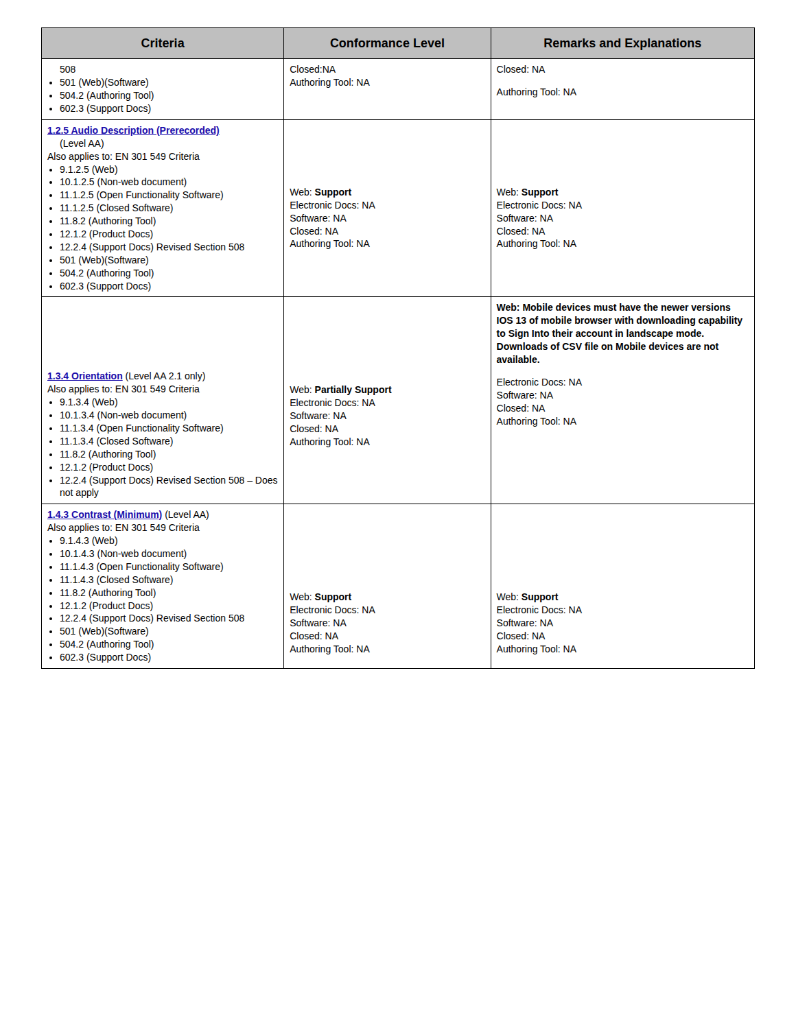| Criteria | Conformance Level | Remarks and Explanations |
| --- | --- | --- |
| 508 501 (Web)(Software) 504.2 (Authoring Tool) 602.3 (Support Docs) | Closed:NA Authoring Tool: NA | Closed: NA Authoring Tool: NA |
| 1.2.5 Audio Description (Prerecorded) (Level AA) Also applies to: EN 301 549 Criteria 9.1.2.5 (Web) 10.1.2.5 (Non-web document) 11.1.2.5 (Open Functionality Software) 11.1.2.5 (Closed Software) 11.8.2 (Authoring Tool) 12.1.2 (Product Docs) 12.2.4 (Support Docs) Revised Section 508 501 (Web)(Software) 504.2 (Authoring Tool) 602.3 (Support Docs) | Web: Support Electronic Docs: NA Software: NA Closed: NA Authoring Tool: NA | Web: Support Electronic Docs: NA Software: NA Closed: NA Authoring Tool: NA |
| 1.3.4 Orientation (Level AA 2.1 only) Also applies to: EN 301 549 Criteria 9.1.3.4 (Web) 10.1.3.4 (Non-web document) 11.1.3.4 (Open Functionality Software) 11.1.3.4 (Closed Software) 11.8.2 (Authoring Tool) 12.1.2 (Product Docs) 12.2.4 (Support Docs) Revised Section 508 – Does not apply | Web: Partially Support Electronic Docs: NA Software: NA Closed: NA Authoring Tool: NA | Web: Mobile devices must have the newer versions IOS 13 of mobile browser with downloading capability to Sign Into their account in landscape mode. Downloads of CSV file on Mobile devices are not available. Electronic Docs: NA Software: NA Closed: NA Authoring Tool: NA |
| 1.4.3 Contrast (Minimum) (Level AA) Also applies to: EN 301 549 Criteria 9.1.4.3 (Web) 10.1.4.3 (Non-web document) 11.1.4.3 (Open Functionality Software) 11.1.4.3 (Closed Software) 11.8.2 (Authoring Tool) 12.1.2 (Product Docs) 12.2.4 (Support Docs) Revised Section 508 501 (Web)(Software) 504.2 (Authoring Tool) 602.3 (Support Docs) | Web: Support Electronic Docs: NA Software: NA Closed: NA Authoring Tool: NA | Web: Support Electronic Docs: NA Software: NA Closed: NA Authoring Tool: NA |